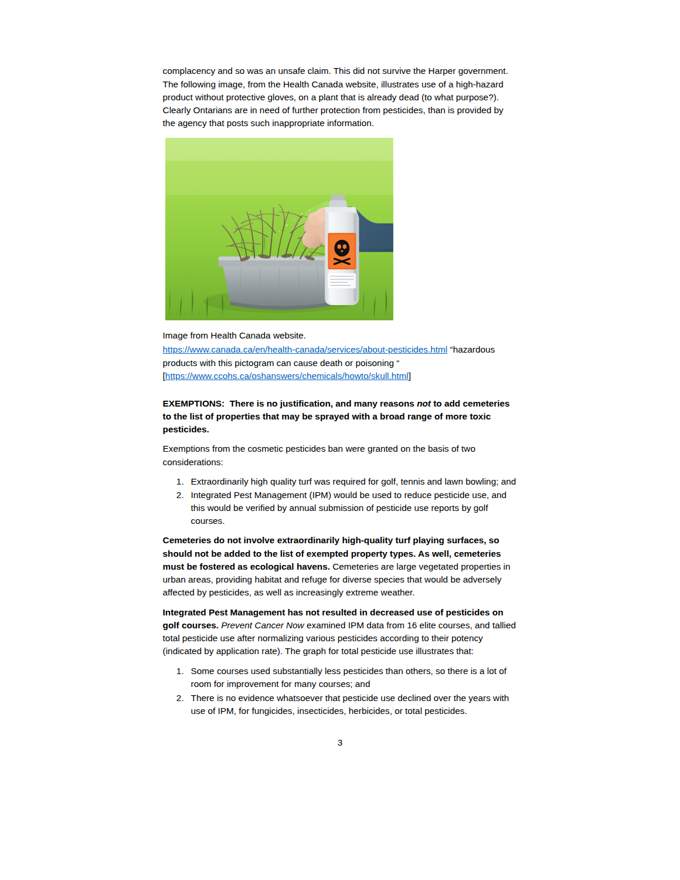complacency and so was an unsafe claim. This did not survive the Harper government. The following image, from the Health Canada website, illustrates use of a high-hazard product without protective gloves, on a plant that is already dead (to what purpose?). Clearly Ontarians are in need of further protection from pesticides, than is provided by the agency that posts such inappropriate information.
Image from Health Canada website.
https://www.canada.ca/en/health-canada/services/about-pesticides.html “hazardous products with this pictogram can cause death or poisoning “
[https://www.ccohs.ca/oshanswers/chemicals/howto/skull.html]
EXEMPTIONS: There is no justification, and many reasons not to add cemeteries to the list of properties that may be sprayed with a broad range of more toxic pesticides.
Exemptions from the cosmetic pesticides ban were granted on the basis of two considerations:
Extraordinarily high quality turf was required for golf, tennis and lawn bowling; and
Integrated Pest Management (IPM) would be used to reduce pesticide use, and this would be verified by annual submission of pesticide use reports by golf courses.
Cemeteries do not involve extraordinarily high-quality turf playing surfaces, so should not be added to the list of exempted property types. As well, cemeteries must be fostered as ecological havens. Cemeteries are large vegetated properties in urban areas, providing habitat and refuge for diverse species that would be adversely affected by pesticides, as well as increasingly extreme weather.
Integrated Pest Management has not resulted in decreased use of pesticides on golf courses. Prevent Cancer Now examined IPM data from 16 elite courses, and tallied total pesticide use after normalizing various pesticides according to their potency (indicated by application rate). The graph for total pesticide use illustrates that:
Some courses used substantially less pesticides than others, so there is a lot of room for improvement for many courses; and
There is no evidence whatsoever that pesticide use declined over the years with use of IPM, for fungicides, insecticides, herbicides, or total pesticides.
3